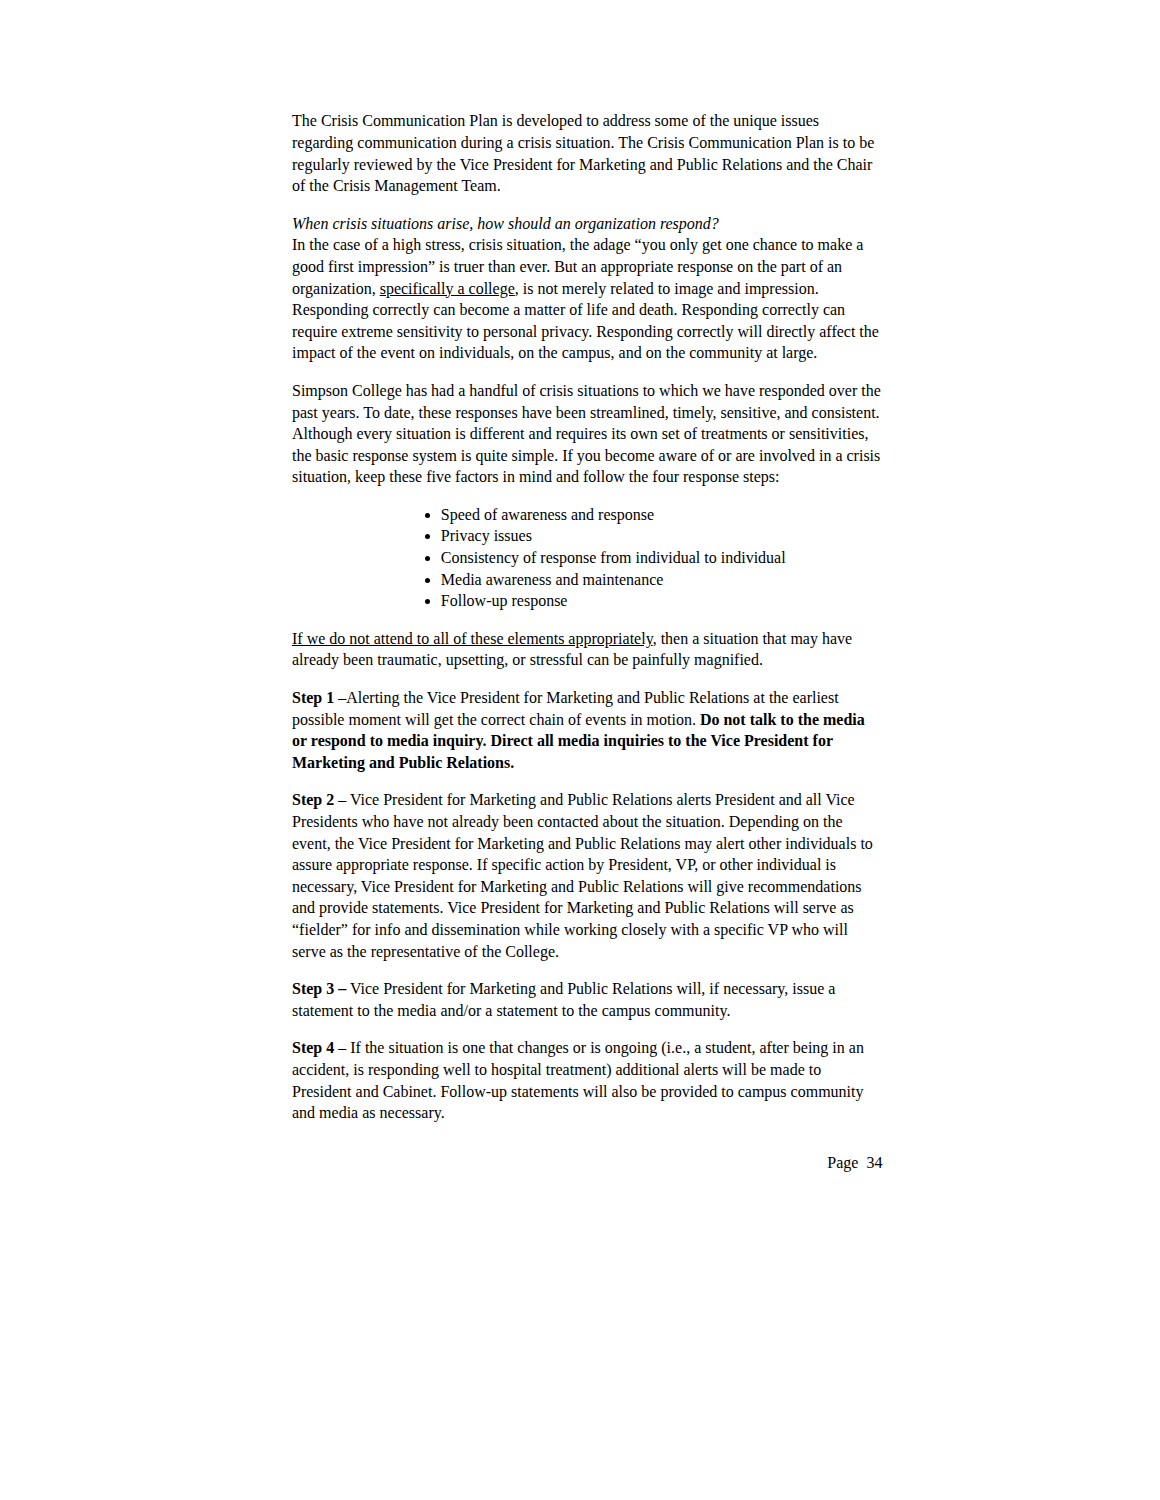The Crisis Communication Plan is developed to address some of the unique issues regarding communication during a crisis situation. The Crisis Communication Plan is to be regularly reviewed by the Vice President for Marketing and Public Relations and the Chair of the Crisis Management Team.
When crisis situations arise, how should an organization respond?
In the case of a high stress, crisis situation, the adage “you only get one chance to make a good first impression” is truer than ever. But an appropriate response on the part of an organization, specifically a college, is not merely related to image and impression. Responding correctly can become a matter of life and death. Responding correctly can require extreme sensitivity to personal privacy. Responding correctly will directly affect the impact of the event on individuals, on the campus, and on the community at large.
Simpson College has had a handful of crisis situations to which we have responded over the past years. To date, these responses have been streamlined, timely, sensitive, and consistent. Although every situation is different and requires its own set of treatments or sensitivities, the basic response system is quite simple. If you become aware of or are involved in a crisis situation, keep these five factors in mind and follow the four response steps:
Speed of awareness and response
Privacy issues
Consistency of response from individual to individual
Media awareness and maintenance
Follow-up response
If we do not attend to all of these elements appropriately, then a situation that may have already been traumatic, upsetting, or stressful can be painfully magnified.
Step 1 –Alerting the Vice President for Marketing and Public Relations at the earliest possible moment will get the correct chain of events in motion. Do not talk to the media or respond to media inquiry. Direct all media inquiries to the Vice President for Marketing and Public Relations.
Step 2 – Vice President for Marketing and Public Relations alerts President and all Vice Presidents who have not already been contacted about the situation. Depending on the event, the Vice President for Marketing and Public Relations may alert other individuals to assure appropriate response. If specific action by President, VP, or other individual is necessary, Vice President for Marketing and Public Relations will give recommendations and provide statements. Vice President for Marketing and Public Relations will serve as “fielder” for info and dissemination while working closely with a specific VP who will serve as the representative of the College.
Step 3 – Vice President for Marketing and Public Relations will, if necessary, issue a statement to the media and/or a statement to the campus community.
Step 4 – If the situation is one that changes or is ongoing (i.e., a student, after being in an accident, is responding well to hospital treatment) additional alerts will be made to President and Cabinet. Follow-up statements will also be provided to campus community and media as necessary.
Page 34